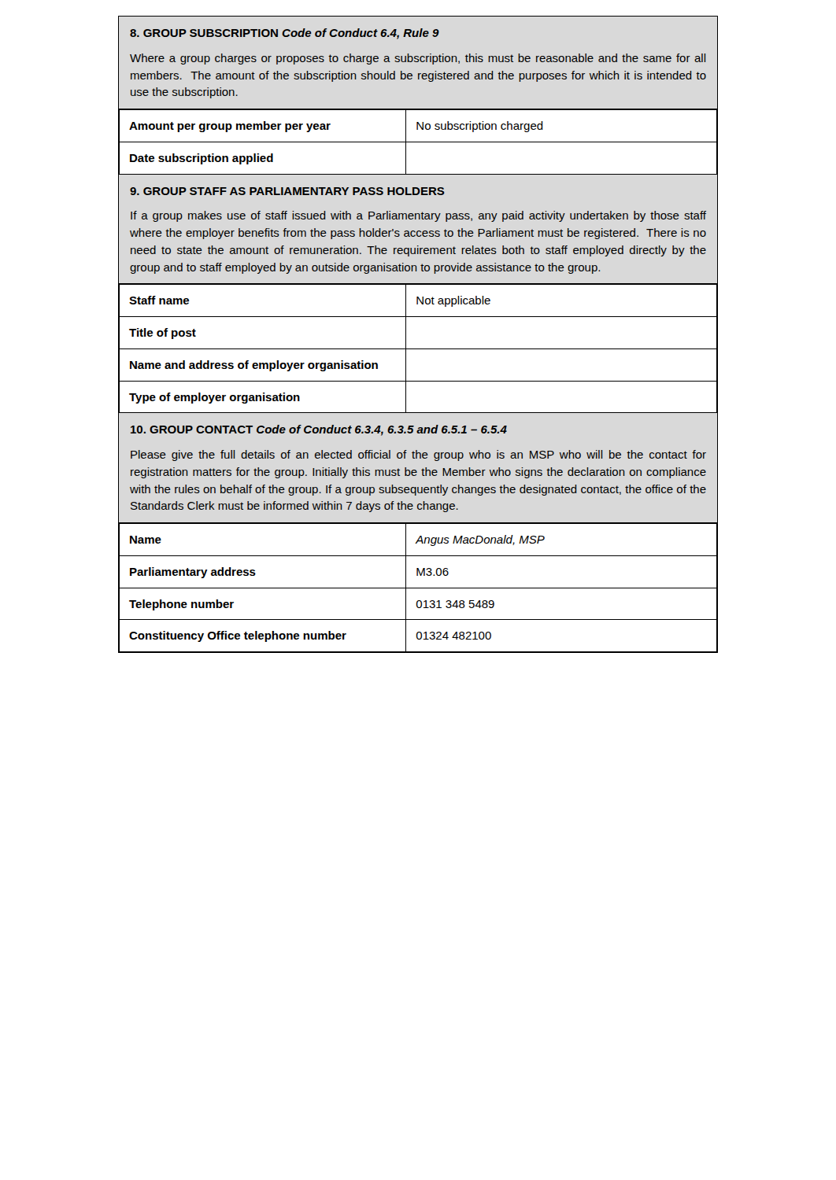8. GROUP SUBSCRIPTION Code of Conduct 6.4, Rule 9
Where a group charges or proposes to charge a subscription, this must be reasonable and the same for all members. The amount of the subscription should be registered and the purposes for which it is intended to use the subscription.
| Amount per group member per year | No subscription charged |
| Date subscription applied | |
9. GROUP STAFF AS PARLIAMENTARY PASS HOLDERS
If a group makes use of staff issued with a Parliamentary pass, any paid activity undertaken by those staff where the employer benefits from the pass holder's access to the Parliament must be registered. There is no need to state the amount of remuneration. The requirement relates both to staff employed directly by the group and to staff employed by an outside organisation to provide assistance to the group.
| Staff name | Not applicable |
| Title of post | |
| Name and address of employer organisation | |
| Type of employer organisation | |
10. GROUP CONTACT Code of Conduct 6.3.4, 6.3.5 and 6.5.1 – 6.5.4
Please give the full details of an elected official of the group who is an MSP who will be the contact for registration matters for the group. Initially this must be the Member who signs the declaration on compliance with the rules on behalf of the group. If a group subsequently changes the designated contact, the office of the Standards Clerk must be informed within 7 days of the change.
| Name | Angus MacDonald, MSP |
| Parliamentary address | M3.06 |
| Telephone number | 0131 348 5489 |
| Constituency Office telephone number | 01324 482100 |